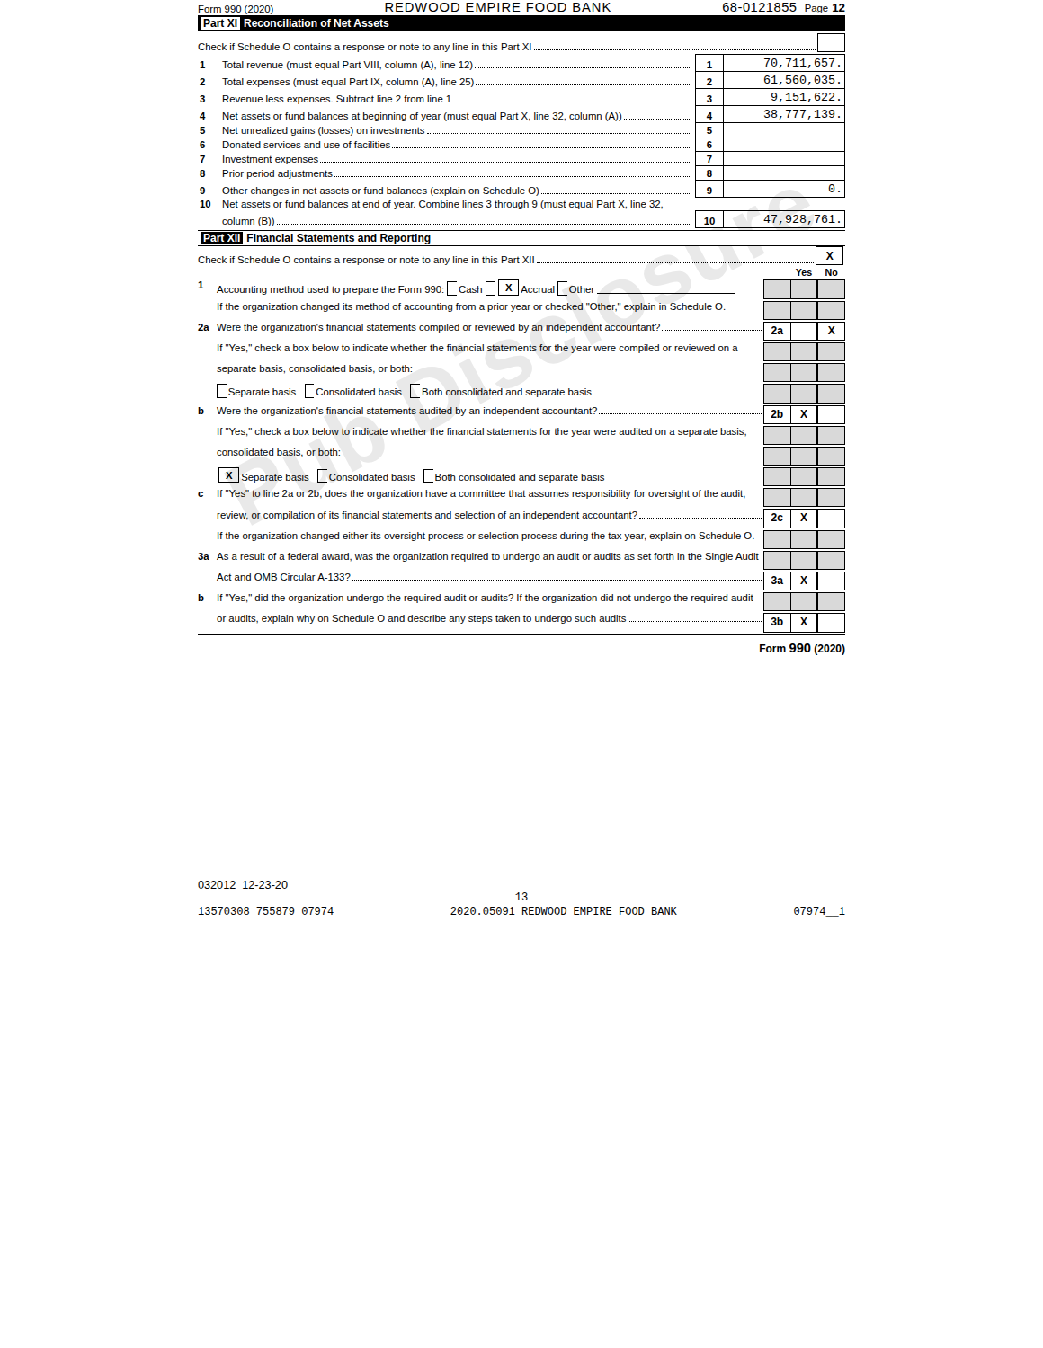Pub Disclosure
Form 990 (2020)
REDWOOD EMPIRE FOOD BANK
68-0121855 Page 12
Part XI Reconciliation of Net Assets
Check if Schedule O contains a response or note to any line in this Part XI
| 1 | Total revenue (must equal Part VIII, column (A), line 12) | 1 | 70,711,657. |
| 2 | Total expenses (must equal Part IX, column (A), line 25) | 2 | 61,560,035. |
| 3 | Revenue less expenses. Subtract line 2 from line 1 | 3 | 9,151,622. |
| 4 | Net assets or fund balances at beginning of year (must equal Part X, line 32, column (A)) | 4 | 38,777,139. |
| 5 | Net unrealized gains (losses) on investments | 5 | |
| 6 | Donated services and use of facilities | 6 | |
| 7 | Investment expenses | 7 | |
| 8 | Prior period adjustments | 8 | |
| 9 | Other changes in net assets or fund balances (explain on Schedule O) | 9 | 0. |
| 10 | Net assets or fund balances at end of year. Combine lines 3 through 9 (must equal Part X, line 32, | | |
| | column (B)) | 10 | 47,928,761. |
Part XII Financial Statements and Reporting
Check if Schedule O contains a response or note to any line in this Part XII
Yes
No
1
Accounting method used to prepare the Form 990: Cash Accrual Other
If the organization changed its method of accounting from a prior year or checked "Other," explain in Schedule O.
2a
Were the organization's financial statements compiled or reviewed by an independent accountant?
2a
X
If "Yes," check a box below to indicate whether the financial statements for the year were compiled or reviewed on a
separate basis, consolidated basis, or both:
Separate basis Consolidated basis Both consolidated and separate basis
b
Were the organization's financial statements audited by an independent accountant?
2b
X
If "Yes," check a box below to indicate whether the financial statements for the year were audited on a separate basis,
consolidated basis, or both:
Separate basis Consolidated basis Both consolidated and separate basis
c
If "Yes" to line 2a or 2b, does the organization have a committee that assumes responsibility for oversight of the audit,
review, or compilation of its financial statements and selection of an independent accountant?
2c
X
If the organization changed either its oversight process or selection process during the tax year, explain on Schedule O.
3a
As a result of a federal award, was the organization required to undergo an audit or audits as set forth in the Single Audit
Act and OMB Circular A-133?
3a
X
b
If "Yes," did the organization undergo the required audit or audits? If the organization did not undergo the required audit
or audits, explain why on Schedule O and describe any steps taken to undergo such audits
3b
X
Form 990 (2020)
032012 12-23-20
13
13570308 755879 07974 2020.05091 REDWOOD EMPIRE FOOD BANK 07974__1